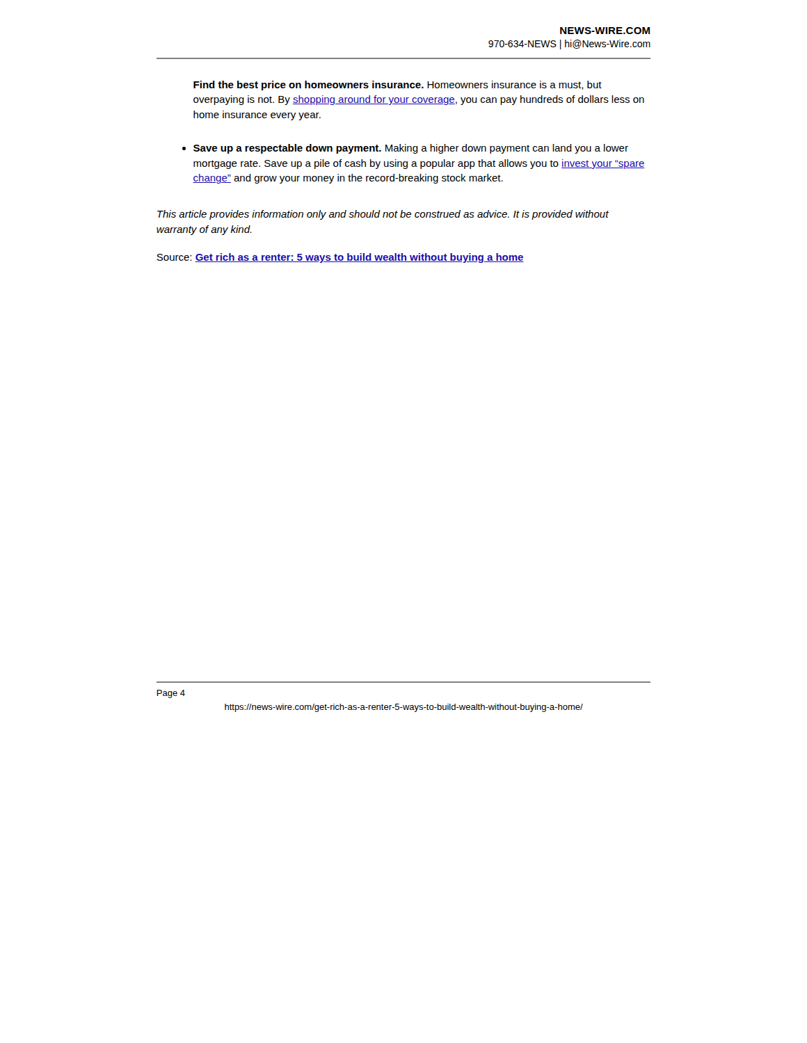NEWS-WIRE.COM
970-634-NEWS | hi@News-Wire.com
Find the best price on homeowners insurance. Homeowners insurance is a must, but overpaying is not. By shopping around for your coverage, you can pay hundreds of dollars less on home insurance every year.
Save up a respectable down payment. Making a higher down payment can land you a lower mortgage rate. Save up a pile of cash by using a popular app that allows you to invest your “spare change” and grow your money in the record-breaking stock market.
This article provides information only and should not be construed as advice. It is provided without warranty of any kind.
Source: Get rich as a renter: 5 ways to build wealth without buying a home
Page 4
https://news-wire.com/get-rich-as-a-renter-5-ways-to-build-wealth-without-buying-a-home/